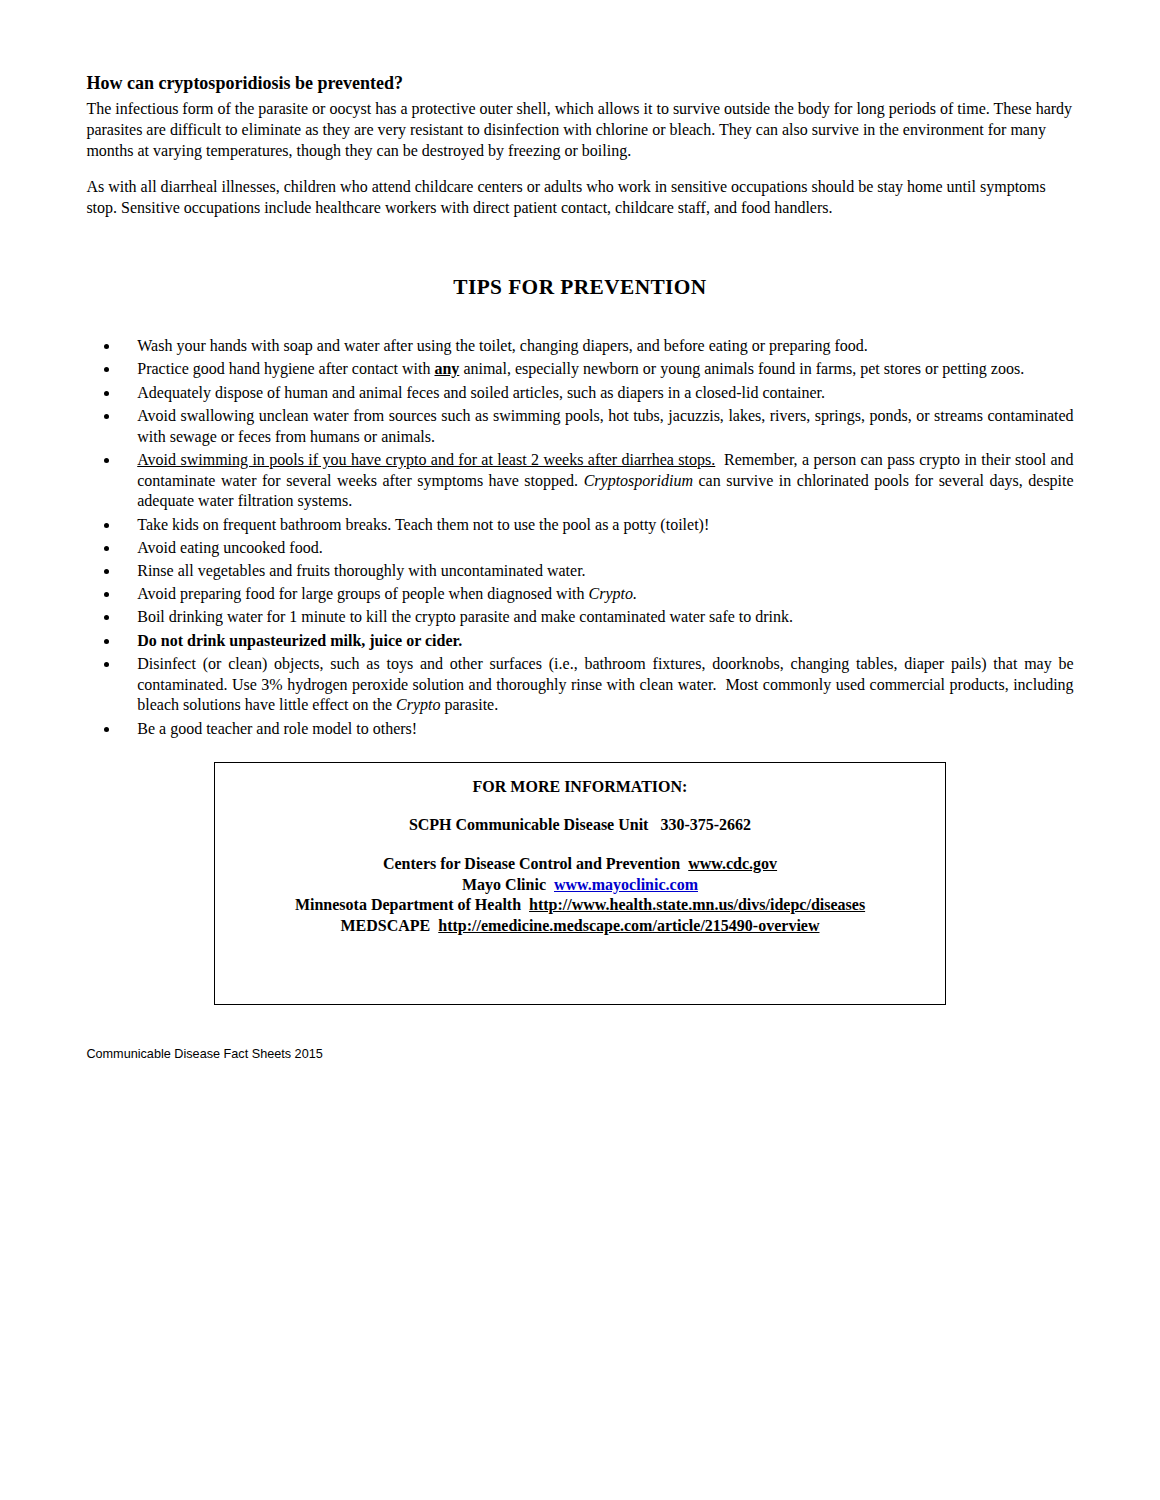How can cryptosporidiosis be prevented?
The infectious form of the parasite or oocyst has a protective outer shell, which allows it to survive outside the body for long periods of time. These hardy parasites are difficult to eliminate as they are very resistant to disinfection with chlorine or bleach. They can also survive in the environment for many months at varying temperatures, though they can be destroyed by freezing or boiling.
As with all diarrheal illnesses, children who attend childcare centers or adults who work in sensitive occupations should be stay home until symptoms stop. Sensitive occupations include healthcare workers with direct patient contact, childcare staff, and food handlers.
TIPS FOR PREVENTION
Wash your hands with soap and water after using the toilet, changing diapers, and before eating or preparing food.
Practice good hand hygiene after contact with any animal, especially newborn or young animals found in farms, pet stores or petting zoos.
Adequately dispose of human and animal feces and soiled articles, such as diapers in a closed-lid container.
Avoid swallowing unclean water from sources such as swimming pools, hot tubs, jacuzzis, lakes, rivers, springs, ponds, or streams contaminated with sewage or feces from humans or animals.
Avoid swimming in pools if you have crypto and for at least 2 weeks after diarrhea stops. Remember, a person can pass crypto in their stool and contaminate water for several weeks after symptoms have stopped. Cryptosporidium can survive in chlorinated pools for several days, despite adequate water filtration systems.
Take kids on frequent bathroom breaks. Teach them not to use the pool as a potty (toilet)!
Avoid eating uncooked food.
Rinse all vegetables and fruits thoroughly with uncontaminated water.
Avoid preparing food for large groups of people when diagnosed with Crypto.
Boil drinking water for 1 minute to kill the crypto parasite and make contaminated water safe to drink.
Do not drink unpasteurized milk, juice or cider.
Disinfect (or clean) objects, such as toys and other surfaces (i.e., bathroom fixtures, doorknobs, changing tables, diaper pails) that may be contaminated. Use 3% hydrogen peroxide solution and thoroughly rinse with clean water. Most commonly used commercial products, including bleach solutions have little effect on the Crypto parasite.
Be a good teacher and role model to others!
FOR MORE INFORMATION:
SCPH Communicable Disease Unit 330-375-2662
Centers for Disease Control and Prevention www.cdc.gov
Mayo Clinic www.mayoclinic.com
Minnesota Department of Health http://www.health.state.mn.us/divs/idepc/diseases
MEDSCAPE http://emedicine.medscape.com/article/215490-overview
Communicable Disease Fact Sheets 2015